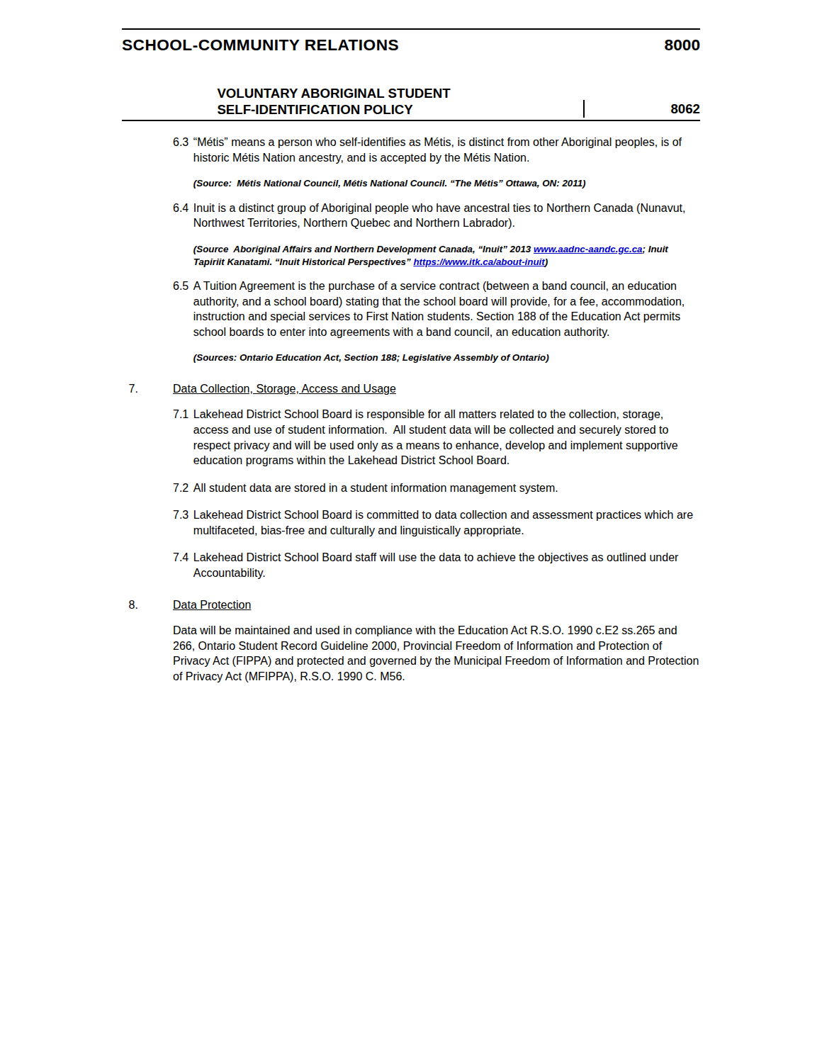SCHOOL-COMMUNITY RELATIONS
8000
VOLUNTARY ABORIGINAL STUDENT
SELF-IDENTIFICATION POLICY
8062
6.3
“Métis” means a person who self-identifies as Métis, is distinct from other Aboriginal peoples, is of historic Métis Nation ancestry, and is accepted by the Métis Nation.
(Source: Métis National Council, Métis National Council. “The Métis” Ottawa, ON: 2011)
6.4
Inuit is a distinct group of Aboriginal people who have ancestral ties to Northern Canada (Nunavut, Northwest Territories, Northern Quebec and Northern Labrador).
(Source Aboriginal Affairs and Northern Development Canada, “Inuit” 2013 www.aadnc-aandc.gc.ca; Inuit Tapiriit Kanatami. “Inuit Historical Perspectives” https://www.itk.ca/about-inuit)
6.5
A Tuition Agreement is the purchase of a service contract (between a band council, an education authority, and a school board) stating that the school board will provide, for a fee, accommodation, instruction and special services to First Nation students. Section 188 of the Education Act permits school boards to enter into agreements with a band council, an education authority.
(Sources: Ontario Education Act, Section 188; Legislative Assembly of Ontario)
7.
Data Collection, Storage, Access and Usage
7.1
Lakehead District School Board is responsible for all matters related to the collection, storage, access and use of student information. All student data will be collected and securely stored to respect privacy and will be used only as a means to enhance, develop and implement supportive education programs within the Lakehead District School Board.
7.2
All student data are stored in a student information management system.
7.3
Lakehead District School Board is committed to data collection and assessment practices which are multifaceted, bias-free and culturally and linguistically appropriate.
7.4
Lakehead District School Board staff will use the data to achieve the objectives as outlined under Accountability.
8.
Data Protection
Data will be maintained and used in compliance with the Education Act R.S.O. 1990 c.E2 ss.265 and 266, Ontario Student Record Guideline 2000, Provincial Freedom of Information and Protection of Privacy Act (FIPPA) and protected and governed by the Municipal Freedom of Information and Protection of Privacy Act (MFIPPA), R.S.O. 1990 C. M56.